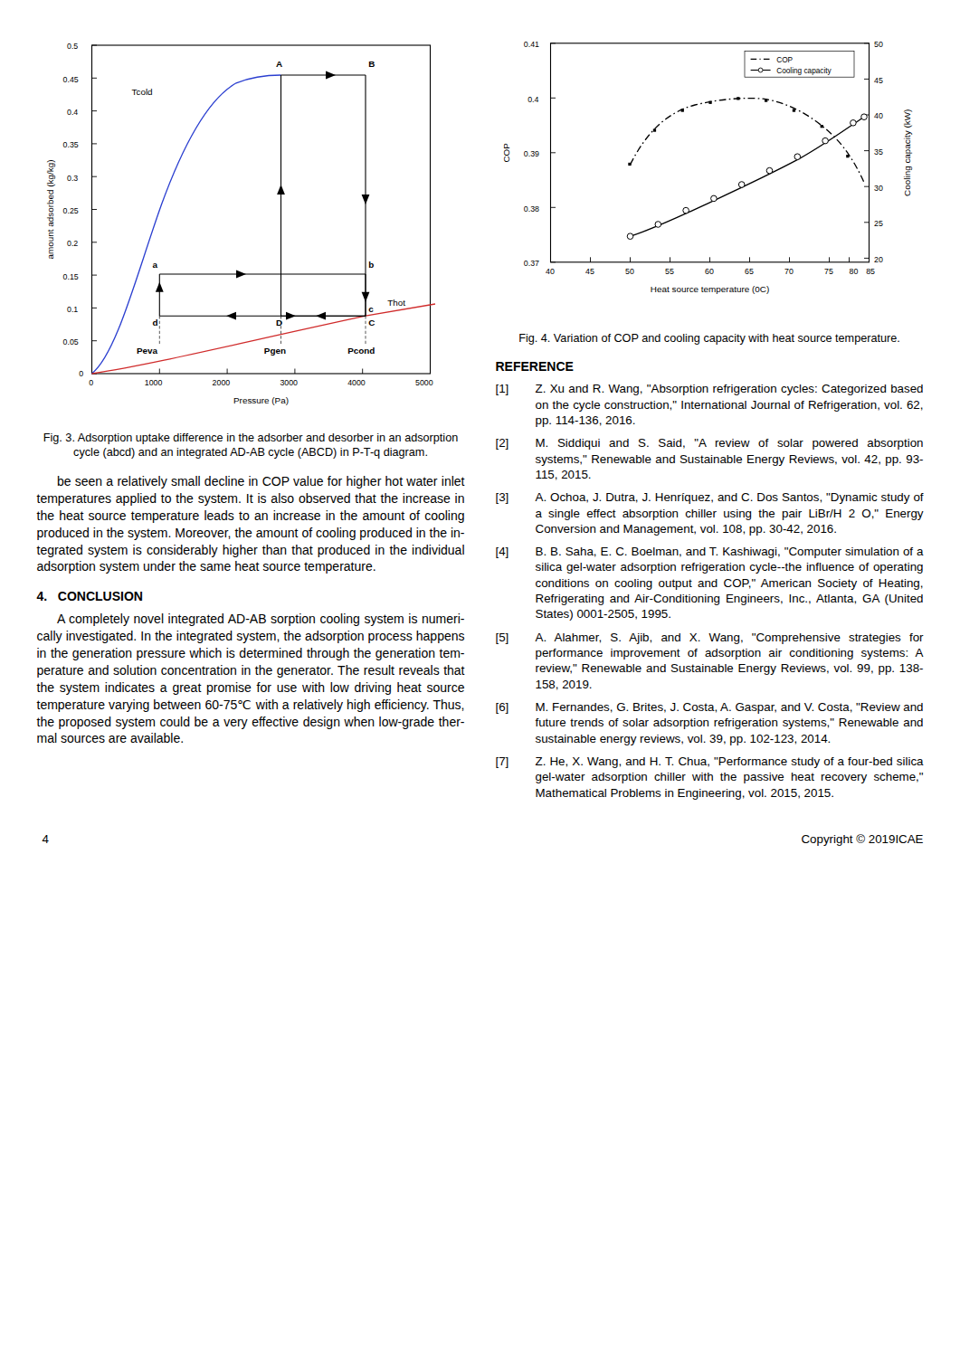0.5 0.45 0.4 0.35 0.3 0.25 0.2 0.15 0.1 0.05 0 0 1000 2000 3000 4000 5000 Pressure (Pa) amount adsorbed (kg/kg) A B c C D a b d Tcold Thot Peva Pgen Pcond
Fig. 3. Adsorption uptake difference in the adsorber and desorber in an adsorption cycle (abcd) and an integrated AD-AB cycle (ABCD) in P-T-q diagram.
be seen a relatively small decline in COP value for higher hot water inlet temperatures applied to the system. It is also observed that the increase in the heat source temperature leads to an increase in the amount of cooling produced in the system. Moreover, the amount of cooling produced in the integrated system is considerably higher than that produced in the individual adsorption system under the same heat source temperature.
4. CONCLUSION
A completely novel integrated AD-AB sorption cooling system is numerically investigated. In the integrated system, the adsorption process happens in the generation pressure which is determined through the generation temperature and solution concentration in the generator. The result reveals that the system indicates a great promise for use with low driving heat source temperature varying between 60-75℃ with a relatively high efficiency. Thus, the proposed system could be a very effective design when low-grade thermal sources are available.
0.41 0.4 0.39 0.38 0.37 50 45 40 35 30 25 20 40 45 50 55 60 65 70 75 80 85 Heat source temperature (0C) COP Cooling capacity (kW) COP Cooling capacity
Fig. 4. Variation of COP and cooling capacity with heat source temperature.
REFERENCE
[1]
Z. Xu and R. Wang, "Absorption refrigeration cycles: Categorized based on the cycle construction," International Journal of Refrigeration, vol. 62, pp. 114-136, 2016.
[2]
M. Siddiqui and S. Said, "A review of solar powered absorption systems," Renewable and Sustainable Energy Reviews, vol. 42, pp. 93-115, 2015.
[3]
A. Ochoa, J. Dutra, J. Henríquez, and C. Dos Santos, "Dynamic study of a single effect absorption chiller using the pair LiBr/H 2 O," Energy Conversion and Management, vol. 108, pp. 30-42, 2016.
[4]
B. B. Saha, E. C. Boelman, and T. Kashiwagi, "Computer simulation of a silica gel-water adsorption refrigeration cycle--the influence of operating conditions on cooling output and COP," American Society of Heating, Refrigerating and Air-Conditioning Engineers, Inc., Atlanta, GA (United States) 0001-2505, 1995.
[5]
A. Alahmer, S. Ajib, and X. Wang, "Comprehensive strategies for performance improvement of adsorption air conditioning systems: A review," Renewable and Sustainable Energy Reviews, vol. 99, pp. 138-158, 2019.
[6]
M. Fernandes, G. Brites, J. Costa, A. Gaspar, and V. Costa, "Review and future trends of solar adsorption refrigeration systems," Renewable and sustainable energy reviews, vol. 39, pp. 102-123, 2014.
[7]
Z. He, X. Wang, and H. T. Chua, "Performance study of a four-bed silica gel-water adsorption chiller with the passive heat recovery scheme," Mathematical Problems in Engineering, vol. 2015, 2015.
4
Copyright © 2019ICAE